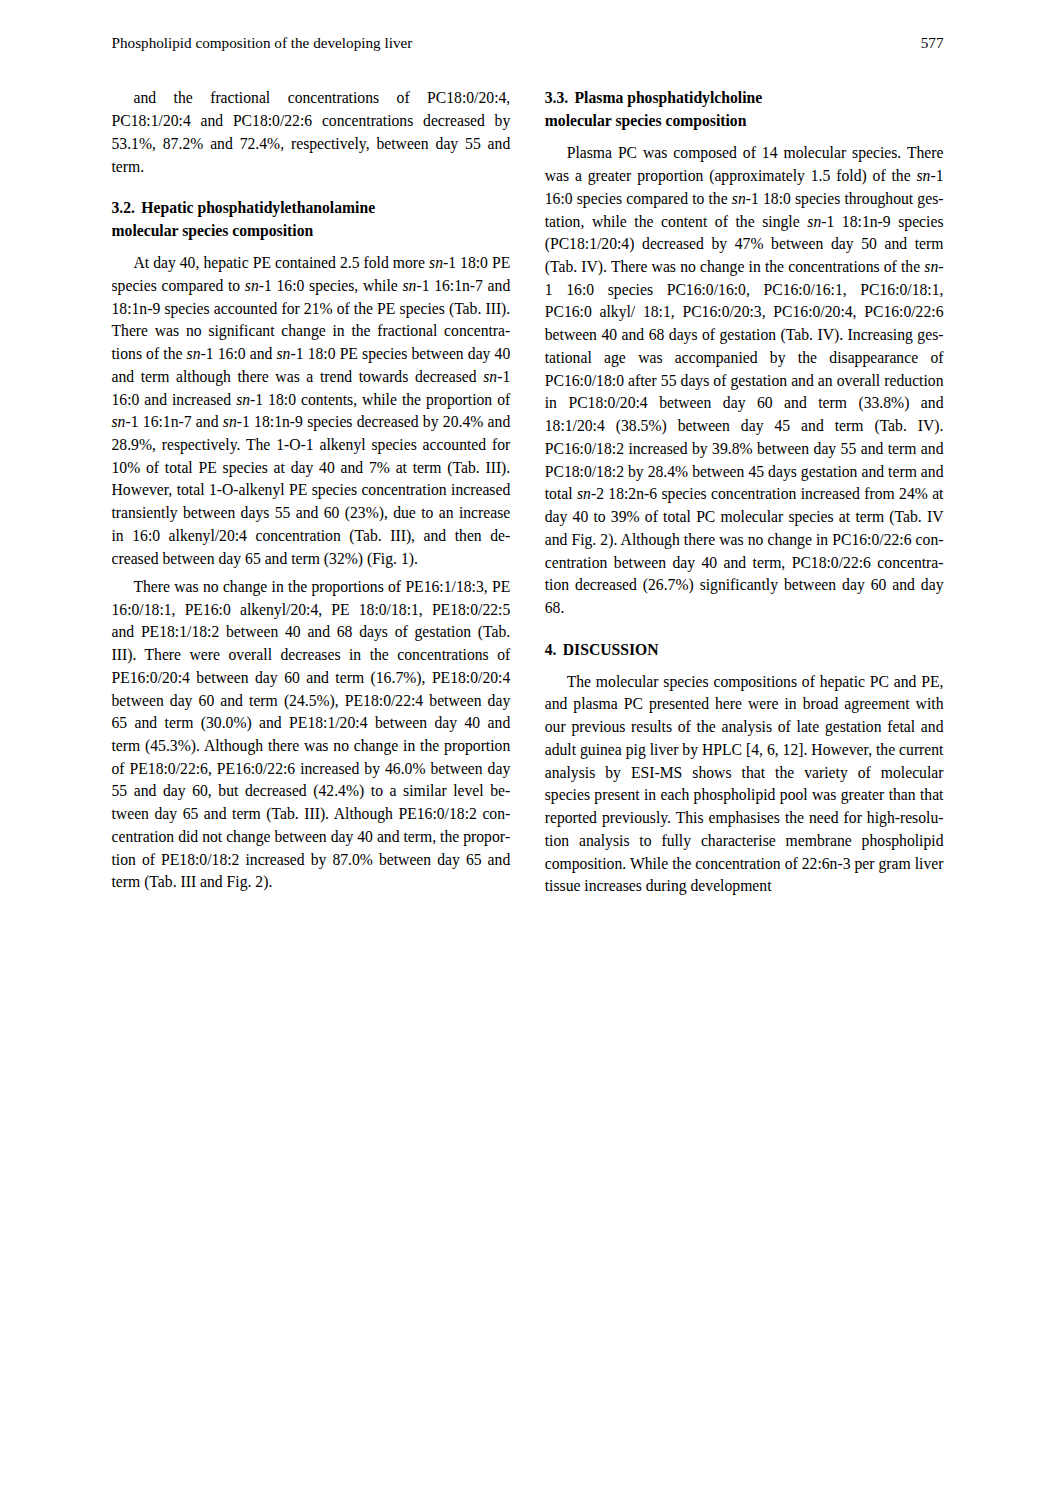Phospholipid composition of the developing liver 577
and the fractional concentrations of PC18:0/20:4, PC18:1/20:4 and PC18:0/22:6 concentrations decreased by 53.1%, 87.2% and 72.4%, respectively, between day 55 and term.
3.2. Hepatic phosphatidylethanolamine
molecular species composition
At day 40, hepatic PE contained 2.5 fold more sn-1 18:0 PE species compared to sn-1 16:0 species, while sn-1 16:1n-7 and 18:1n-9 species accounted for 21% of the PE species (Tab. III). There was no significant change in the fractional concentrations of the sn-1 16:0 and sn-1 18:0 PE species between day 40 and term although there was a trend towards decreased sn-1 16:0 and increased sn-1 18:0 contents, while the proportion of sn-1 16:1n-7 and sn-1 18:1n-9 species decreased by 20.4% and 28.9%, respectively. The 1-O-1 alkenyl species accounted for 10% of total PE species at day 40 and 7% at term (Tab. III). However, total 1-O-alkenyl PE species concentration increased transiently between days 55 and 60 (23%), due to an increase in 16:0 alkenyl/20:4 concentration (Tab. III), and then decreased between day 65 and term (32%) (Fig. 1).
There was no change in the proportions of PE16:1/18:3, PE 16:0/18:1, PE16:0 alkenyl/20:4, PE 18:0/18:1, PE18:0/22:5 and PE18:1/18:2 between 40 and 68 days of gestation (Tab. III). There were overall decreases in the concentrations of PE16:0/20:4 between day 60 and term (16.7%), PE18:0/20:4 between day 60 and term (24.5%), PE18:0/22:4 between day 65 and term (30.0%) and PE18:1/20:4 between day 40 and term (45.3%). Although there was no change in the proportion of PE18:0/22:6, PE16:0/22:6 increased by 46.0% between day 55 and day 60, but decreased (42.4%) to a similar level between day 65 and term (Tab. III). Although PE16:0/18:2 concentration did not change between day 40 and term, the proportion of PE18:0/18:2 increased by 87.0% between day 65 and term (Tab. III and Fig. 2).
3.3. Plasma phosphatidylcholine
molecular species composition
Plasma PC was composed of 14 molecular species. There was a greater proportion (approximately 1.5 fold) of the sn-1 16:0 species compared to the sn-1 18:0 species throughout gestation, while the content of the single sn-1 18:1n-9 species (PC18:1/20:4) decreased by 47% between day 50 and term (Tab. IV). There was no change in the concentrations of the sn-1 16:0 species PC16:0/16:0, PC16:0/16:1, PC16:0/18:1, PC16:0 alkyl/ 18:1, PC16:0/20:3, PC16:0/20:4, PC16:0/22:6 between 40 and 68 days of gestation (Tab. IV). Increasing gestational age was accompanied by the disappearance of PC16:0/18:0 after 55 days of gestation and an overall reduction in PC18:0/20:4 between day 60 and term (33.8%) and 18:1/20:4 (38.5%) between day 45 and term (Tab. IV). PC16:0/18:2 increased by 39.8% between day 55 and term and PC18:0/18:2 by 28.4% between 45 days gestation and term and total sn-2 18:2n-6 species concentration increased from 24% at day 40 to 39% of total PC molecular species at term (Tab. IV and Fig. 2). Although there was no change in PC16:0/22:6 concentration between day 40 and term, PC18:0/22:6 concentration decreased (26.7%) significantly between day 60 and day 68.
4. DISCUSSION
The molecular species compositions of hepatic PC and PE, and plasma PC presented here were in broad agreement with our previous results of the analysis of late gestation fetal and adult guinea pig liver by HPLC [4, 6, 12]. However, the current analysis by ESI-MS shows that the variety of molecular species present in each phospholipid pool was greater than that reported previously. This emphasises the need for high-resolution analysis to fully characterise membrane phospholipid composition. While the concentration of 22:6n-3 per gram liver tissue increases during development